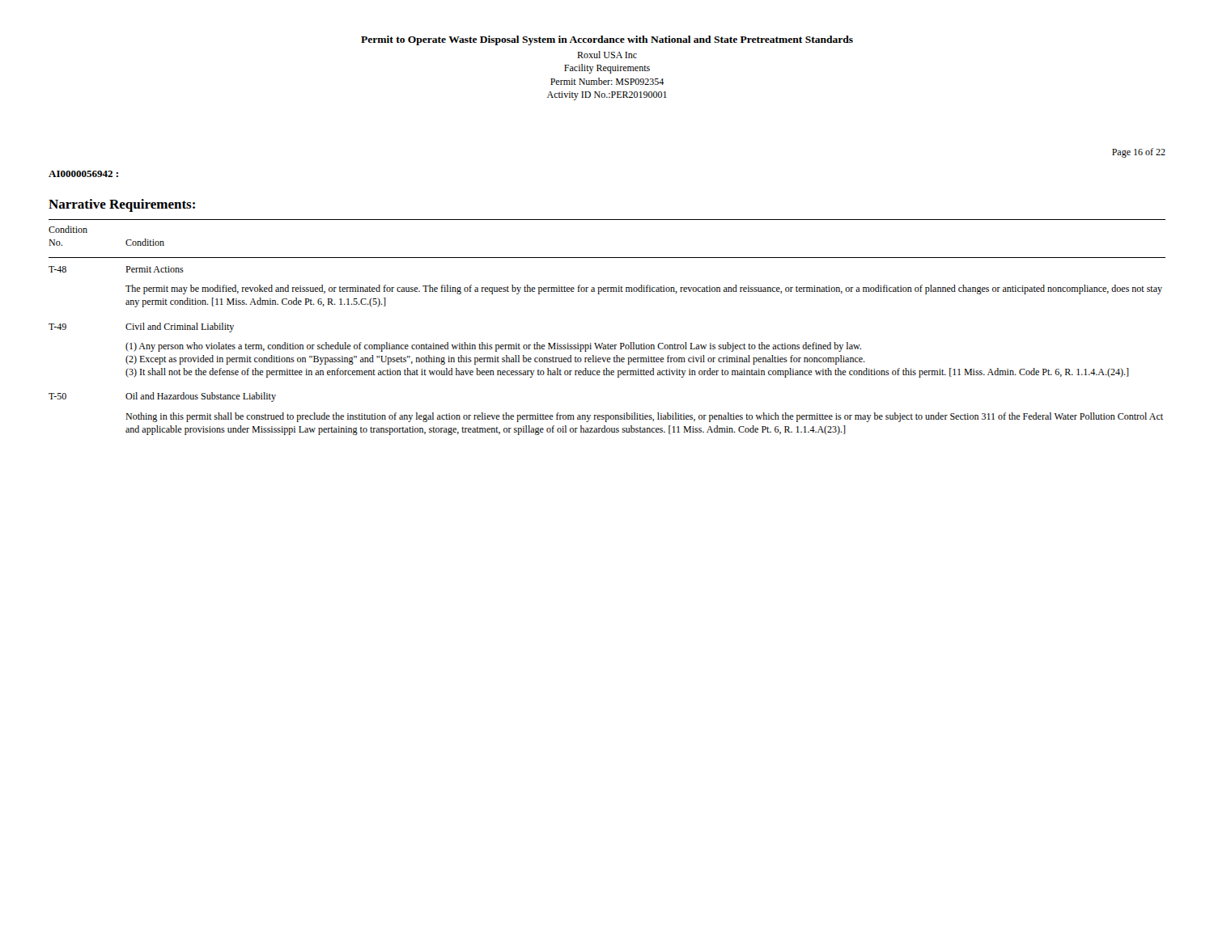Permit to Operate Waste Disposal System in Accordance with National and State Pretreatment Standards
Roxul USA Inc
Facility Requirements
Permit Number: MSP092354
Activity ID No.:PER20190001
Page 16 of 22
AI0000056942 :
Narrative Requirements:
| Condition No. | Condition |
| --- | --- |
| T-48 | Permit Actions The permit may be modified, revoked and reissued, or terminated for cause. The filing of a request by the permittee for a permit modification, revocation and reissuance, or termination, or a modification of planned changes or anticipated noncompliance, does not stay any permit condition. [11 Miss. Admin. Code Pt. 6, R. 1.1.5.C.(5).] |
| T-49 | Civil and Criminal Liability (1) Any person who violates a term, condition or schedule of compliance contained within this permit or the Mississippi Water Pollution Control Law is subject to the actions defined by law. (2) Except as provided in permit conditions on "Bypassing" and "Upsets", nothing in this permit shall be construed to relieve the permittee from civil or criminal penalties for noncompliance. (3) It shall not be the defense of the permittee in an enforcement action that it would have been necessary to halt or reduce the permitted activity in order to maintain compliance with the conditions of this permit. [11 Miss. Admin. Code Pt. 6, R. 1.1.4.A.(24).] |
| T-50 | Oil and Hazardous Substance Liability Nothing in this permit shall be construed to preclude the institution of any legal action or relieve the permittee from any responsibilities, liabilities, or penalties to which the permittee is or may be subject to under Section 311 of the Federal Water Pollution Control Act and applicable provisions under Mississippi Law pertaining to transportation, storage, treatment, or spillage of oil or hazardous substances. [11 Miss. Admin. Code Pt. 6, R. 1.1.4.A(23).] |